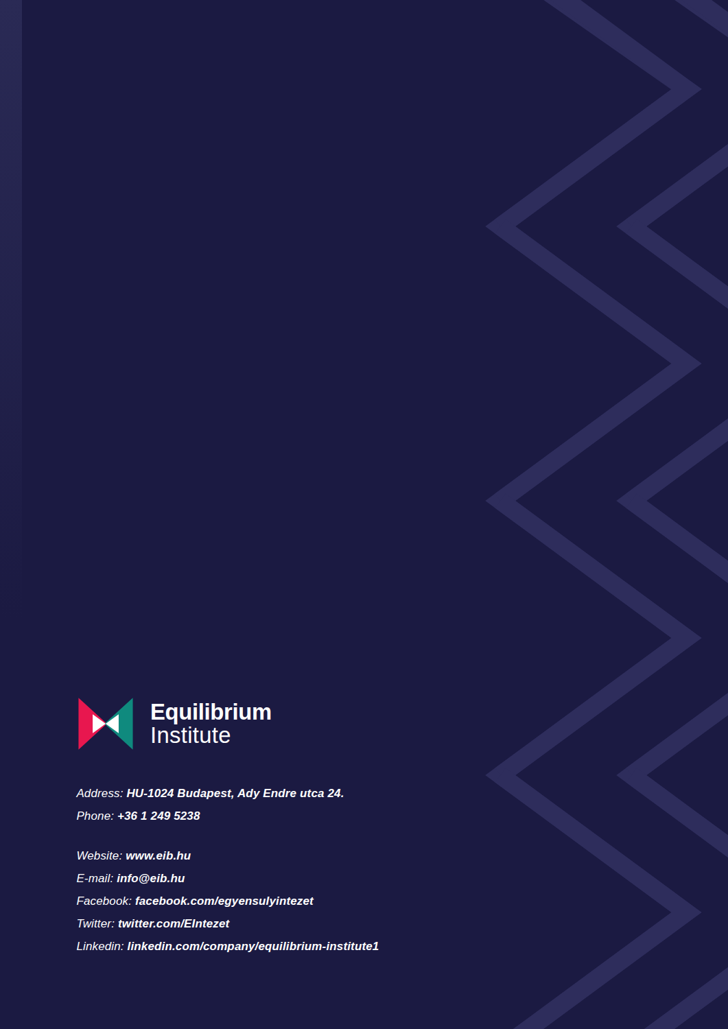Equilibrium
Institute
Address: HU-1024 Budapest, Ady Endre utca 24.
Phone: +36 1 249 5238
Website: www.eib.hu
E-mail: info@eib.hu
Facebook: facebook.com/egyensulyintezet
Twitter: twitter.com/EIntezet
Linkedin: linkedin.com/company/equilibrium-institute1